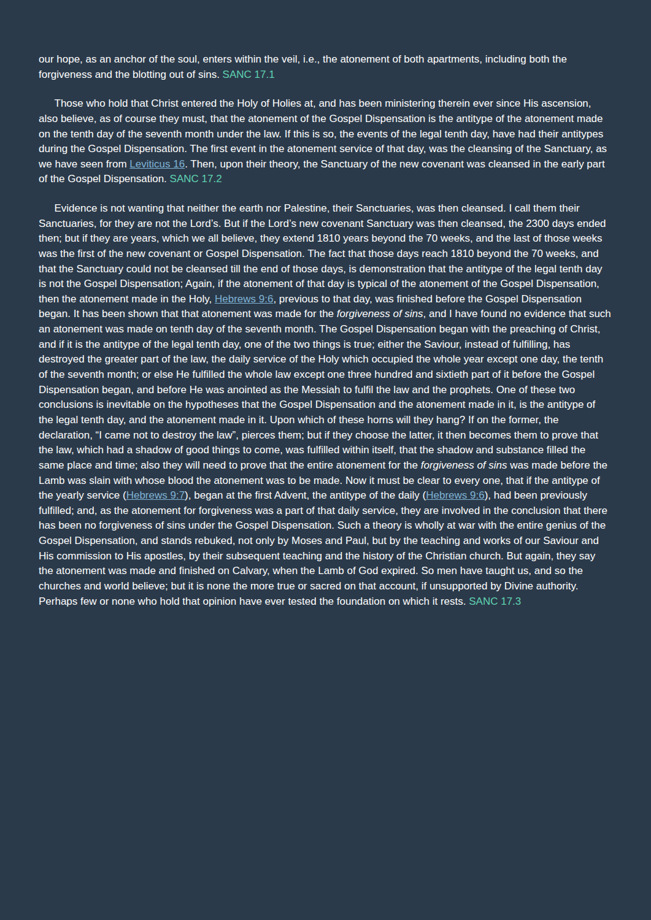our hope, as an anchor of the soul, enters within the veil, i.e., the atonement of both apartments, including both the forgiveness and the blotting out of sins. SANC 17.1
Those who hold that Christ entered the Holy of Holies at, and has been ministering therein ever since His ascension, also believe, as of course they must, that the atonement of the Gospel Dispensation is the antitype of the atonement made on the tenth day of the seventh month under the law. If this is so, the events of the legal tenth day, have had their antitypes during the Gospel Dispensation. The first event in the atonement service of that day, was the cleansing of the Sanctuary, as we have seen from Leviticus 16. Then, upon their theory, the Sanctuary of the new covenant was cleansed in the early part of the Gospel Dispensation. SANC 17.2
Evidence is not wanting that neither the earth nor Palestine, their Sanctuaries, was then cleansed. I call them their Sanctuaries, for they are not the Lord’s. But if the Lord’s new covenant Sanctuary was then cleansed, the 2300 days ended then; but if they are years, which we all believe, they extend 1810 years beyond the 70 weeks, and the last of those weeks was the first of the new covenant or Gospel Dispensation. The fact that those days reach 1810 beyond the 70 weeks, and that the Sanctuary could not be cleansed till the end of those days, is demonstration that the antitype of the legal tenth day is not the Gospel Dispensation; Again, if the atonement of that day is typical of the atonement of the Gospel Dispensation, then the atonement made in the Holy, Hebrews 9:6, previous to that day, was finished before the Gospel Dispensation began. It has been shown that that atonement was made for the forgiveness of sins, and I have found no evidence that such an atonement was made on tenth day of the seventh month. The Gospel Dispensation began with the preaching of Christ, and if it is the antitype of the legal tenth day, one of the two things is true; either the Saviour, instead of fulfilling, has destroyed the greater part of the law, the daily service of the Holy which occupied the whole year except one day, the tenth of the seventh month; or else He fulfilled the whole law except one three hundred and sixtieth part of it before the Gospel Dispensation began, and before He was anointed as the Messiah to fulfil the law and the prophets. One of these two conclusions is inevitable on the hypotheses that the Gospel Dispensation and the atonement made in it, is the antitype of the legal tenth day, and the atonement made in it. Upon which of these horns will they hang? If on the former, the declaration, “I came not to destroy the law”, pierces them; but if they choose the latter, it then becomes them to prove that the law, which had a shadow of good things to come, was fulfilled within itself, that the shadow and substance filled the same place and time; also they will need to prove that the entire atonement for the forgiveness of sins was made before the Lamb was slain with whose blood the atonement was to be made. Now it must be clear to every one, that if the antitype of the yearly service (Hebrews 9:7), began at the first Advent, the antitype of the daily (Hebrews 9:6), had been previously fulfilled; and, as the atonement for forgiveness was a part of that daily service, they are involved in the conclusion that there has been no forgiveness of sins under the Gospel Dispensation. Such a theory is wholly at war with the entire genius of the Gospel Dispensation, and stands rebuked, not only by Moses and Paul, but by the teaching and works of our Saviour and His commission to His apostles, by their subsequent teaching and the history of the Christian church. But again, they say the atonement was made and finished on Calvary, when the Lamb of God expired. So men have taught us, and so the churches and world believe; but it is none the more true or sacred on that account, if unsupported by Divine authority. Perhaps few or none who hold that opinion have ever tested the foundation on which it rests. SANC 17.3